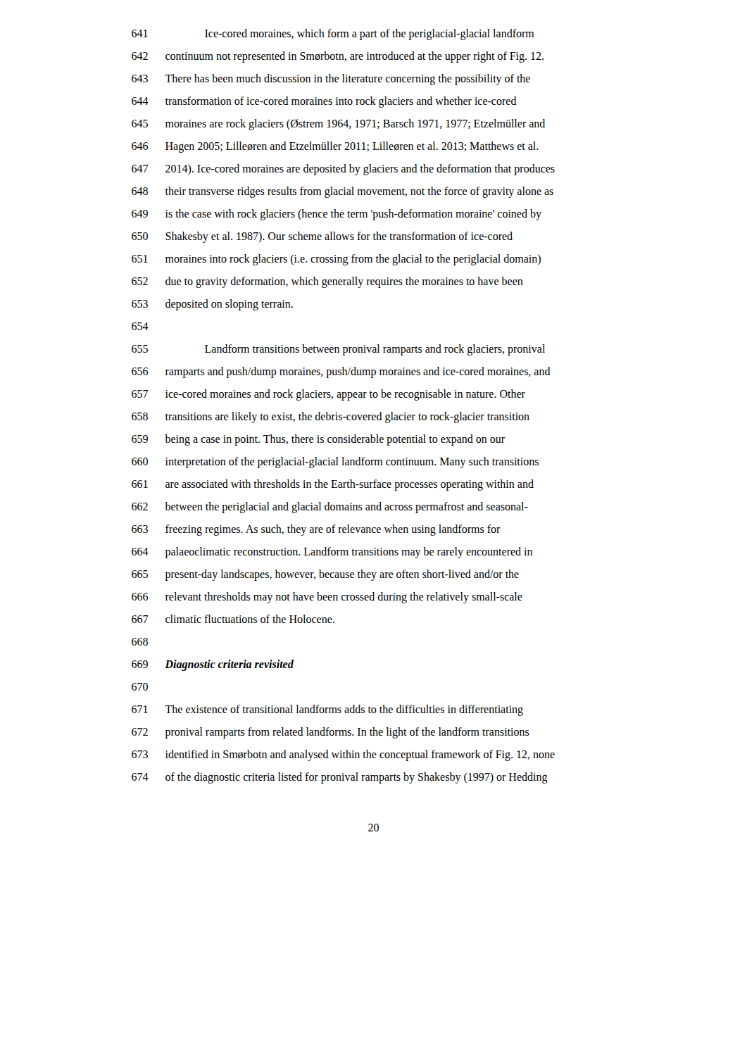Ice-cored moraines, which form a part of the periglacial-glacial landform
continuum not represented in Smørbotn, are introduced at the upper right of Fig. 12.
There has been much discussion in the literature concerning the possibility of the
transformation of ice-cored moraines into rock glaciers and whether ice-cored
moraines are rock glaciers (Østrem 1964, 1971; Barsch 1971, 1977; Etzelmüller and
Hagen 2005; Lilleøren and Etzelmüller 2011; Lilleøren et al. 2013; Matthews et al.
2014). Ice-cored moraines are deposited by glaciers and the deformation that produces
their transverse ridges results from glacial movement, not the force of gravity alone as
is the case with rock glaciers (hence the term 'push-deformation moraine' coined by
Shakesby et al. 1987). Our scheme allows for the transformation of ice-cored
moraines into rock glaciers (i.e. crossing from the glacial to the periglacial domain)
due to gravity deformation, which generally requires the moraines to have been
deposited on sloping terrain.
Landform transitions between pronival ramparts and rock glaciers, pronival
ramparts and push/dump moraines, push/dump moraines and ice-cored moraines, and
ice-cored moraines and rock glaciers, appear to be recognisable in nature. Other
transitions are likely to exist, the debris-covered glacier to rock-glacier transition
being a case in point. Thus, there is considerable potential to expand on our
interpretation of the periglacial-glacial landform continuum. Many such transitions
are associated with thresholds in the Earth-surface processes operating within and
between the periglacial and glacial domains and across permafrost and seasonal-
freezing regimes. As such, they are of relevance when using landforms for
palaeoclimatic reconstruction. Landform transitions may be rarely encountered in
present-day landscapes, however, because they are often short-lived and/or the
relevant thresholds may not have been crossed during the relatively small-scale
climatic fluctuations of the Holocene.
Diagnostic criteria revisited
The existence of transitional landforms adds to the difficulties in differentiating
pronival ramparts from related landforms. In the light of the landform transitions
identified in Smørbotn and analysed within the conceptual framework of Fig. 12, none
of the diagnostic criteria listed for pronival ramparts by Shakesby (1997) or Hedding
20